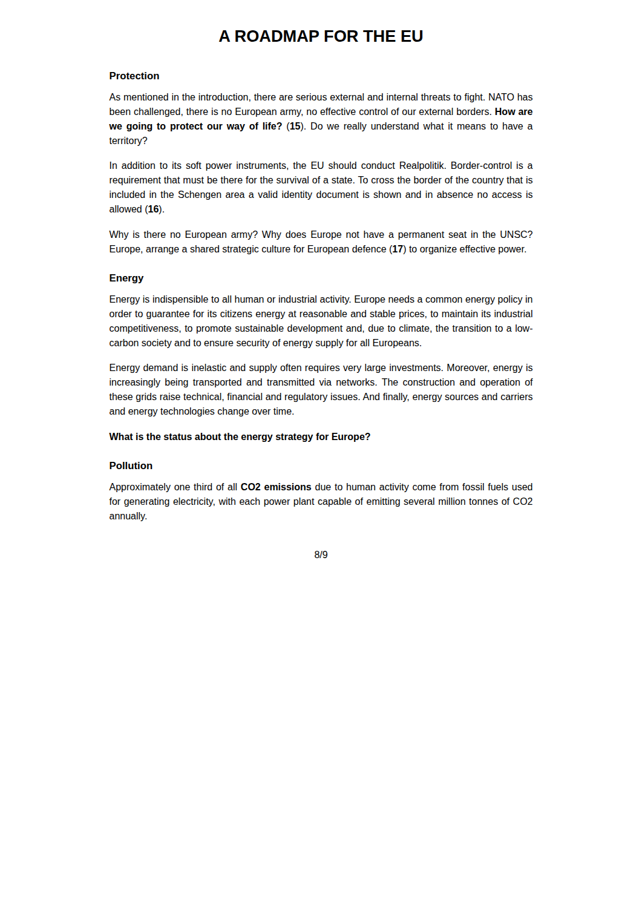A ROADMAP FOR THE EU
Protection
As mentioned in the introduction, there are serious external and internal threats to fight. NATO has been challenged, there is no European army, no effective control of our external borders. How are we going to protect our way of life? (15). Do we really understand what it means to have a territory?
In addition to its soft power instruments, the EU should conduct Realpolitik. Border-control is a requirement that must be there for the survival of a state. To cross the border of the country that is included in the Schengen area a valid identity document is shown and in absence no access is allowed (16).
Why is there no European army? Why does Europe not have a permanent seat in the UNSC? Europe, arrange a shared strategic culture for European defence (17) to organize effective power.
Energy
Energy is indispensible to all human or industrial activity. Europe needs a common energy policy in order to guarantee for its citizens energy at reasonable and stable prices, to maintain its industrial competitiveness, to promote sustainable development and, due to climate, the transition to a low-carbon society and to ensure security of energy supply for all Europeans.
Energy demand is inelastic and supply often requires very large investments. Moreover, energy is increasingly being transported and transmitted via networks. The construction and operation of these grids raise technical, financial and regulatory issues. And finally, energy sources and carriers and energy technologies change over time.
What is the status about the energy strategy for Europe?
Pollution
Approximately one third of all CO2 emissions due to human activity come from fossil fuels used for generating electricity, with each power plant capable of emitting several million tonnes of CO2 annually.
8/9